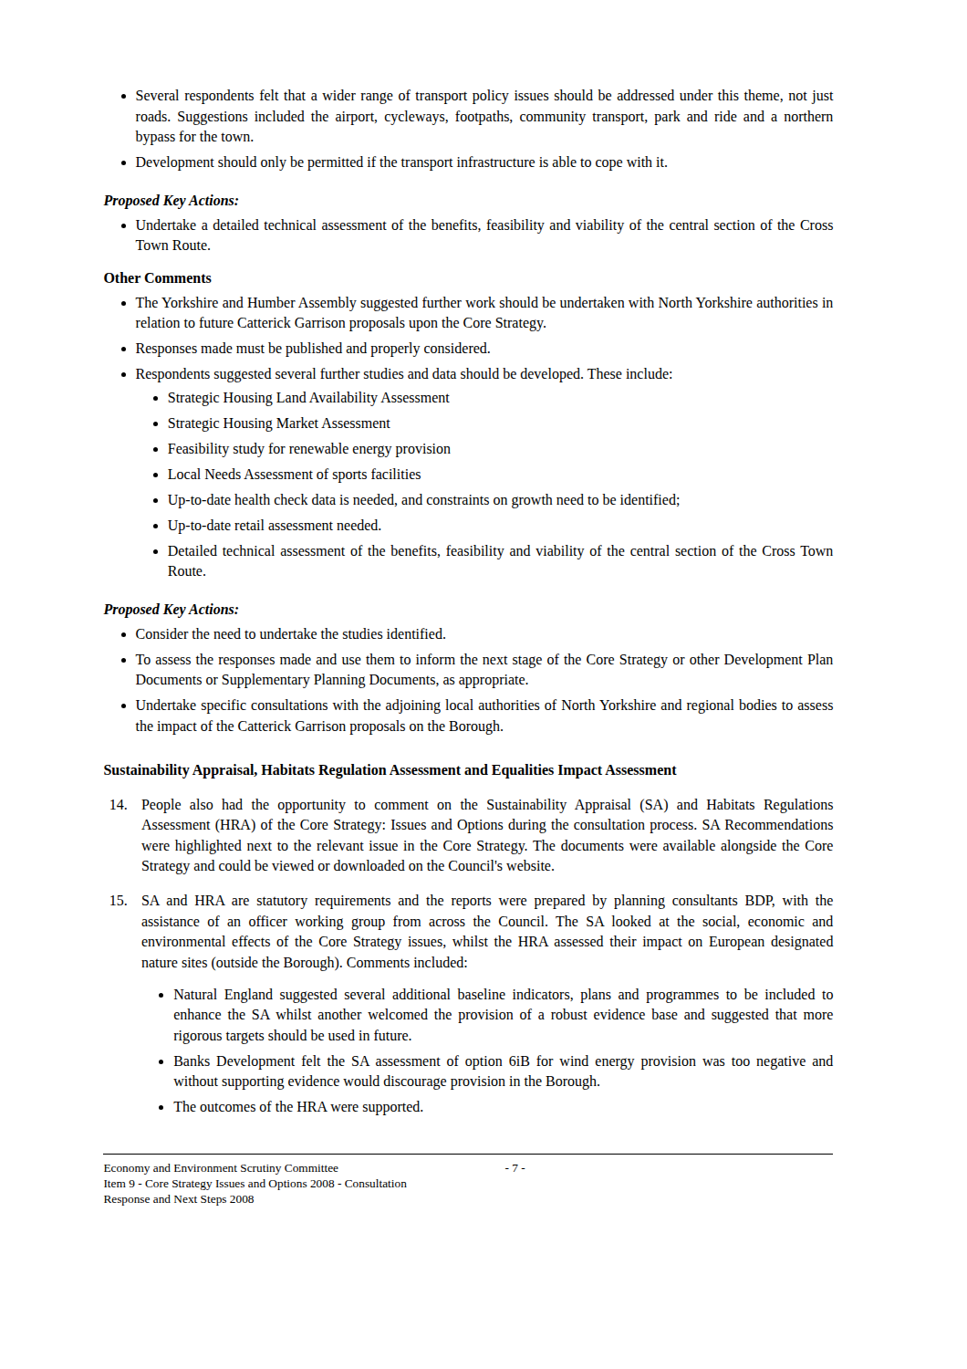Several respondents felt that a wider range of transport policy issues should be addressed under this theme, not just roads. Suggestions included the airport, cycleways, footpaths, community transport, park and ride and a northern bypass for the town.
Development should only be permitted if the transport infrastructure is able to cope with it.
Proposed Key Actions:
Undertake a detailed technical assessment of the benefits, feasibility and viability of the central section of the Cross Town Route.
Other Comments
The Yorkshire and Humber Assembly suggested further work should be undertaken with North Yorkshire authorities in relation to future Catterick Garrison proposals upon the Core Strategy.
Responses made must be published and properly considered.
Respondents suggested several further studies and data should be developed. These include:
Strategic Housing Land Availability Assessment
Strategic Housing Market Assessment
Feasibility study for renewable energy provision
Local Needs Assessment of sports facilities
Up-to-date health check data is needed, and constraints on growth need to be identified;
Up-to-date retail assessment needed.
Detailed technical assessment of the benefits, feasibility and viability of the central section of the Cross Town Route.
Proposed Key Actions:
Consider the need to undertake the studies identified.
To assess the responses made and use them to inform the next stage of the Core Strategy or other Development Plan Documents or Supplementary Planning Documents, as appropriate.
Undertake specific consultations with the adjoining local authorities of North Yorkshire and regional bodies to assess the impact of the Catterick Garrison proposals on the Borough.
Sustainability Appraisal, Habitats Regulation Assessment and Equalities Impact Assessment
People also had the opportunity to comment on the Sustainability Appraisal (SA) and Habitats Regulations Assessment (HRA) of the Core Strategy: Issues and Options during the consultation process. SA Recommendations were highlighted next to the relevant issue in the Core Strategy. The documents were available alongside the Core Strategy and could be viewed or downloaded on the Council's website.
SA and HRA are statutory requirements and the reports were prepared by planning consultants BDP, with the assistance of an officer working group from across the Council. The SA looked at the social, economic and environmental effects of the Core Strategy issues, whilst the HRA assessed their impact on European designated nature sites (outside the Borough). Comments included:
Natural England suggested several additional baseline indicators, plans and programmes to be included to enhance the SA whilst another welcomed the provision of a robust evidence base and suggested that more rigorous targets should be used in future.
Banks Development felt the SA assessment of option 6iB for wind energy provision was too negative and without supporting evidence would discourage provision in the Borough.
The outcomes of the HRA were supported.
Economy and Environment Scrutiny Committee- 7 -
Item 9 - Core Strategy Issues and Options 2008 - Consultation
Response and Next Steps 2008